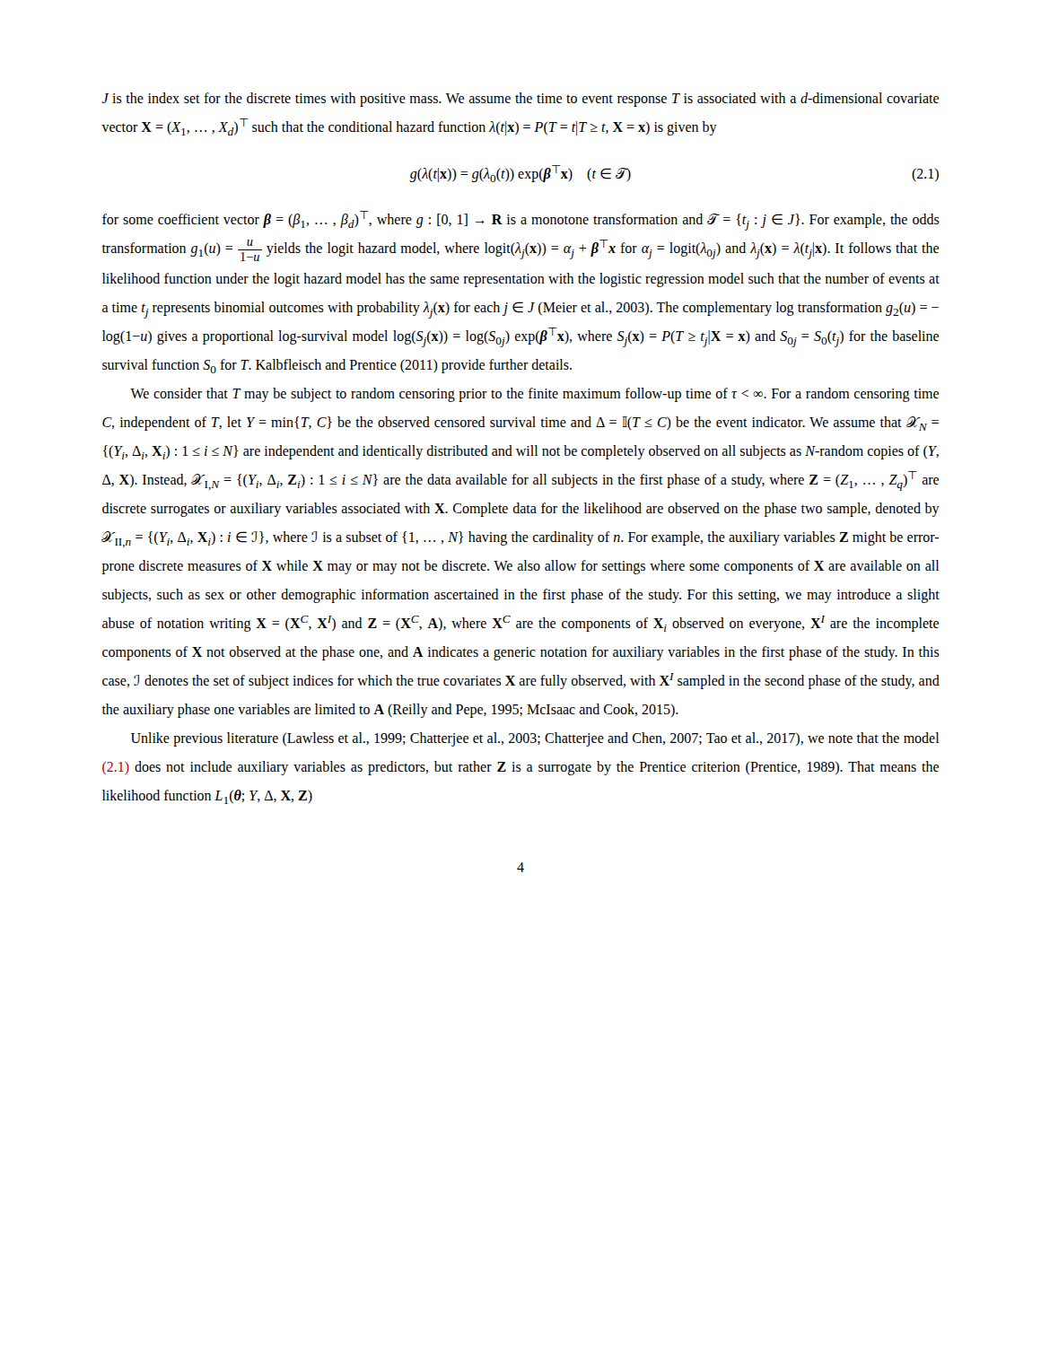J is the index set for the discrete times with positive mass. We assume the time to event response T is associated with a d-dimensional covariate vector X = (X1, … , Xd)⊤ such that the conditional hazard function λ(t|x) = P(T = t|T ≥ t, X = x) is given by
g(λ(t|x)) = g(λ0(t)) exp(β⊤x) (t ∈ 𝒯)
(2.1)
for some coefficient vector β = (β1, … , βd)⊤, where g : [0, 1] → R is a monotone transformation and 𝒯 = {tj : j ∈ J}. For example, the odds transformation g1(u) = u 1−u yields the logit hazard model, where logit(λj(x)) = αj + β⊤x for αj = logit(λ0j) and λj(x) = λ(tj|x). It follows that the likelihood function under the logit hazard model has the same representation with the logistic regression model such that the number of events at a time tj represents binomial outcomes with probability λj(x) for each j ∈ J (Meier et al., 2003). The complementary log transformation g2(u) = − log(1−u) gives a proportional log-survival model log(Sj(x)) = log(S0j) exp(β⊤x), where Sj(x) = P(T ≥ tj|X = x) and S0j = S0(tj) for the baseline survival function S0 for T. Kalbfleisch and Prentice (2011) provide further details.
We consider that T may be subject to random censoring prior to the finite maximum follow-up time of τ < ∞. For a random censoring time C, independent of T, let Y = min{T, C} be the observed censored survival time and Δ = 𝕀(T ≤ C) be the event indicator. We assume that 𝒳N = {(Yi, Δi, Xi) : 1 ≤ i ≤ N} are independent and identically distributed and will not be completely observed on all subjects as N-random copies of (Y, Δ, X). Instead, 𝒳I,N = {(Yi, Δi, Zi) : 1 ≤ i ≤ N} are the data available for all subjects in the first phase of a study, where Z = (Z1, … , Zq)⊤ are discrete surrogates or auxiliary variables associated with X. Complete data for the likelihood are observed on the phase two sample, denoted by 𝒳II,n = {(Yi, Δi, Xi) : i ∈ ℐ}, where ℐ is a subset of {1, … , N} having the cardinality of n. For example, the auxiliary variables Z might be error-prone discrete measures of X while X may or may not be discrete. We also allow for settings where some components of X are available on all subjects, such as sex or other demographic information ascertained in the first phase of the study. For this setting, we may introduce a slight abuse of notation writing X = (XC, XI) and Z = (XC, A), where XC are the components of Xi observed on everyone, XI are the incomplete components of X not observed at the phase one, and A indicates a generic notation for auxiliary variables in the first phase of the study. In this case, ℐ denotes the set of subject indices for which the true covariates X are fully observed, with XI sampled in the second phase of the study, and the auxiliary phase one variables are limited to A (Reilly and Pepe, 1995; McIsaac and Cook, 2015).
Unlike previous literature (Lawless et al., 1999; Chatterjee et al., 2003; Chatterjee and Chen, 2007; Tao et al., 2017), we note that the model (2.1) does not include auxiliary variables as predictors, but rather Z is a surrogate by the Prentice criterion (Prentice, 1989). That means the likelihood function L1(θ; Y, Δ, X, Z)
4